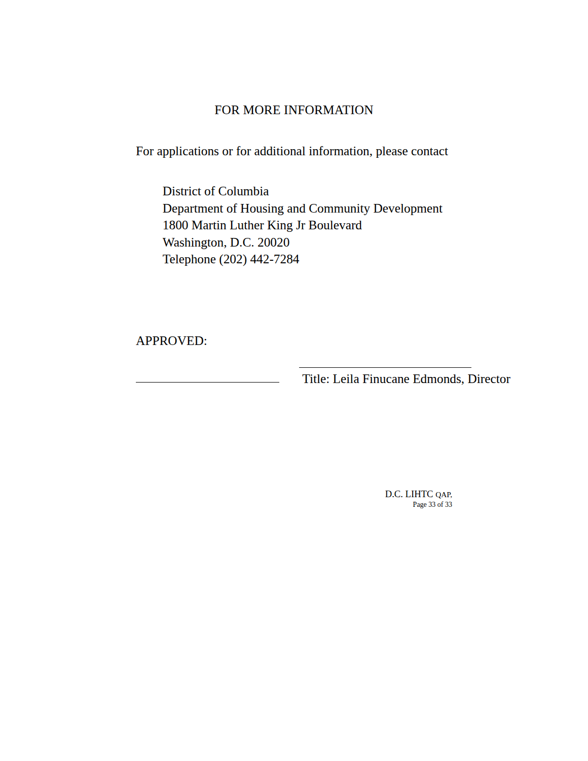FOR MORE INFORMATION
For applications or for additional information, please contact
District of Columbia
Department of Housing and Community Development
1800 Martin Luther King Jr Boulevard
Washington, D.C. 20020
Telephone (202) 442-7284
APPROVED:
Title: Leila Finucane Edmonds, Director
D.C. LIHTC QAP,
Page 33 of 33